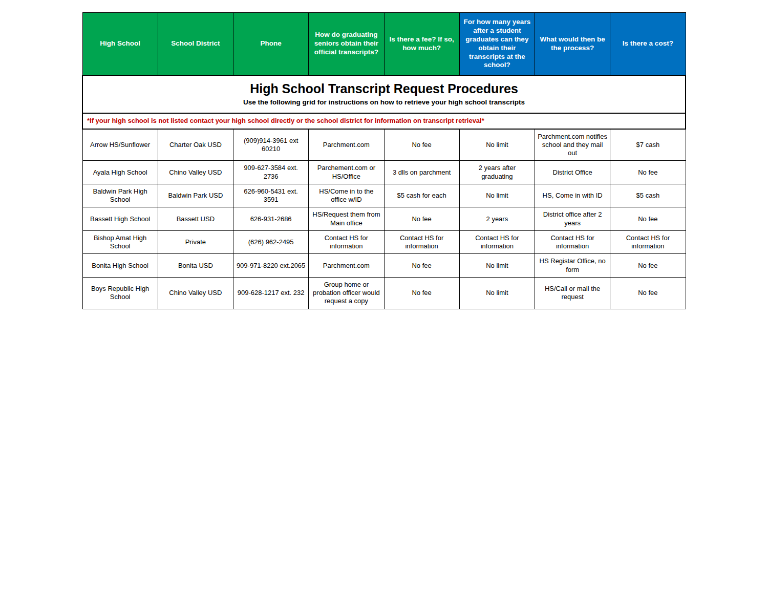| High School Transcript Request Procedures Use the following grid for instructions on how to retrieve your high school transcripts |
| *If your high school is not listed contact your high school directly or the school district for information on transcript retrieval* |
| High School | School District | Phone | How do graduating seniors obtain their official transcripts? | Is there a fee? If so, how much? | For how many years after a student graduates can they obtain their transcripts at the school? | What would then be the process? | Is there a cost? |
| Arrow HS/Sunflower | Charter Oak USD | (909)914-3961 ext 60210 | Parchment.com | No fee | No limit | Parchment.com notifies school and they mail out | $7 cash |
| Ayala High School | Chino Valley USD | 909-627-3584 ext. 2736 | Parchement.com or HS/Office | 3 dlls on parchment | 2 years after graduating | District Office | No fee |
| Baldwin Park High School | Baldwin Park USD | 626-960-5431 ext. 3591 | HS/Come in to the office w/ID | $5 cash for each | No limit | HS, Come in with ID | $5 cash |
| Bassett High School | Bassett USD | 626-931-2686 | HS/Request them from Main office | No fee | 2 years | District office after 2 years | No fee |
| Bishop Amat High School | Private | (626) 962-2495 | Contact HS for information | Contact HS for information | Contact HS for information | Contact HS for information | Contact HS for information |
| Bonita High School | Bonita USD | 909-971-8220 ext.2065 | Parchment.com | No fee | No limit | HS Registar Office, no form | No fee |
| Boys Republic High School | Chino Valley USD | 909-628-1217 ext. 232 | Group home or probation officer would request a copy | No fee | No limit | HS/Call or mail the request | No fee |